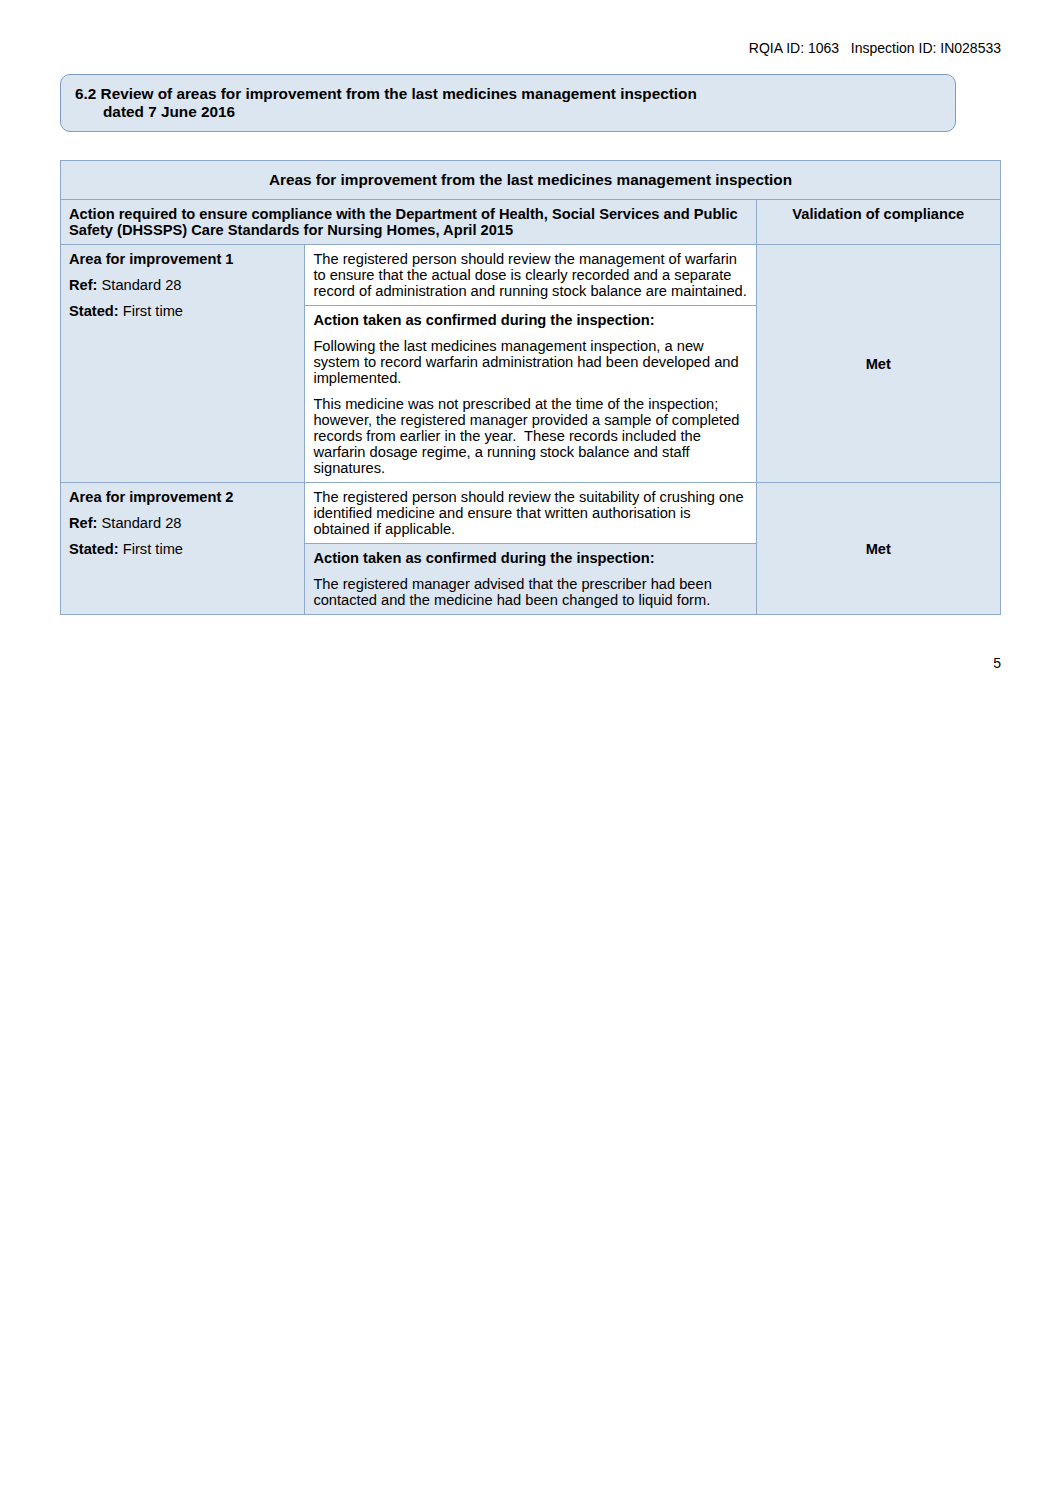RQIA ID: 1063 Inspection ID: IN028533
6.2 Review of areas for improvement from the last medicines management inspection dated 7 June 2016
| Areas for improvement from the last medicines management inspection |
| Action required to ensure compliance with the Department of Health, Social Services and Public Safety (DHSSPS) Care Standards for Nursing Homes, April 2015 | Validation of compliance |
| Area for improvement 1 Ref: Standard 28 Stated: First time | The registered person should review the management of warfarin to ensure that the actual dose is clearly recorded and a separate record of administration and running stock balance are maintained. | Met |
| Action taken as confirmed during the inspection: Following the last medicines management inspection, a new system to record warfarin administration had been developed and implemented. This medicine was not prescribed at the time of the inspection; however, the registered manager provided a sample of completed records from earlier in the year. These records included the warfarin dosage regime, a running stock balance and staff signatures. |
| Area for improvement 2 Ref: Standard 28 Stated: First time | The registered person should review the suitability of crushing one identified medicine and ensure that written authorisation is obtained if applicable. | Met |
| Action taken as confirmed during the inspection: The registered manager advised that the prescriber had been contacted and the medicine had been changed to liquid form. |
5